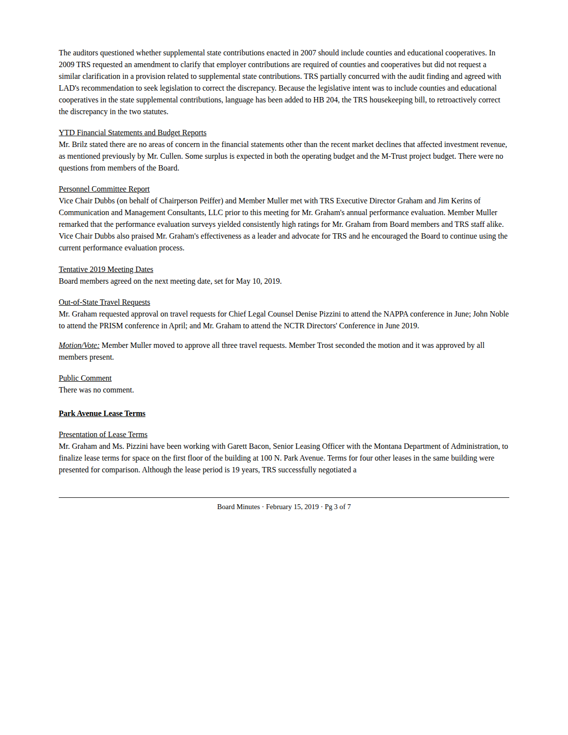The auditors questioned whether supplemental state contributions enacted in 2007 should include counties and educational cooperatives. In 2009 TRS requested an amendment to clarify that employer contributions are required of counties and cooperatives but did not request a similar clarification in a provision related to supplemental state contributions. TRS partially concurred with the audit finding and agreed with LAD's recommendation to seek legislation to correct the discrepancy. Because the legislative intent was to include counties and educational cooperatives in the state supplemental contributions, language has been added to HB 204, the TRS housekeeping bill, to retroactively correct the discrepancy in the two statutes.
YTD Financial Statements and Budget Reports
Mr. Brilz stated there are no areas of concern in the financial statements other than the recent market declines that affected investment revenue, as mentioned previously by Mr. Cullen. Some surplus is expected in both the operating budget and the M-Trust project budget. There were no questions from members of the Board.
Personnel Committee Report
Vice Chair Dubbs (on behalf of Chairperson Peiffer) and Member Muller met with TRS Executive Director Graham and Jim Kerins of Communication and Management Consultants, LLC prior to this meeting for Mr. Graham's annual performance evaluation. Member Muller remarked that the performance evaluation surveys yielded consistently high ratings for Mr. Graham from Board members and TRS staff alike. Vice Chair Dubbs also praised Mr. Graham's effectiveness as a leader and advocate for TRS and he encouraged the Board to continue using the current performance evaluation process.
Tentative 2019 Meeting Dates
Board members agreed on the next meeting date, set for May 10, 2019.
Out-of-State Travel Requests
Mr. Graham requested approval on travel requests for Chief Legal Counsel Denise Pizzini to attend the NAPPA conference in June; John Noble to attend the PRISM conference in April; and Mr. Graham to attend the NCTR Directors' Conference in June 2019.
Motion/Vote: Member Muller moved to approve all three travel requests. Member Trost seconded the motion and it was approved by all members present.
Public Comment
There was no comment.
Park Avenue Lease Terms
Presentation of Lease Terms
Mr. Graham and Ms. Pizzini have been working with Garett Bacon, Senior Leasing Officer with the Montana Department of Administration, to finalize lease terms for space on the first floor of the building at 100 N. Park Avenue. Terms for four other leases in the same building were presented for comparison. Although the lease period is 19 years, TRS successfully negotiated a
Board Minutes · February 15, 2019 · Pg 3 of 7